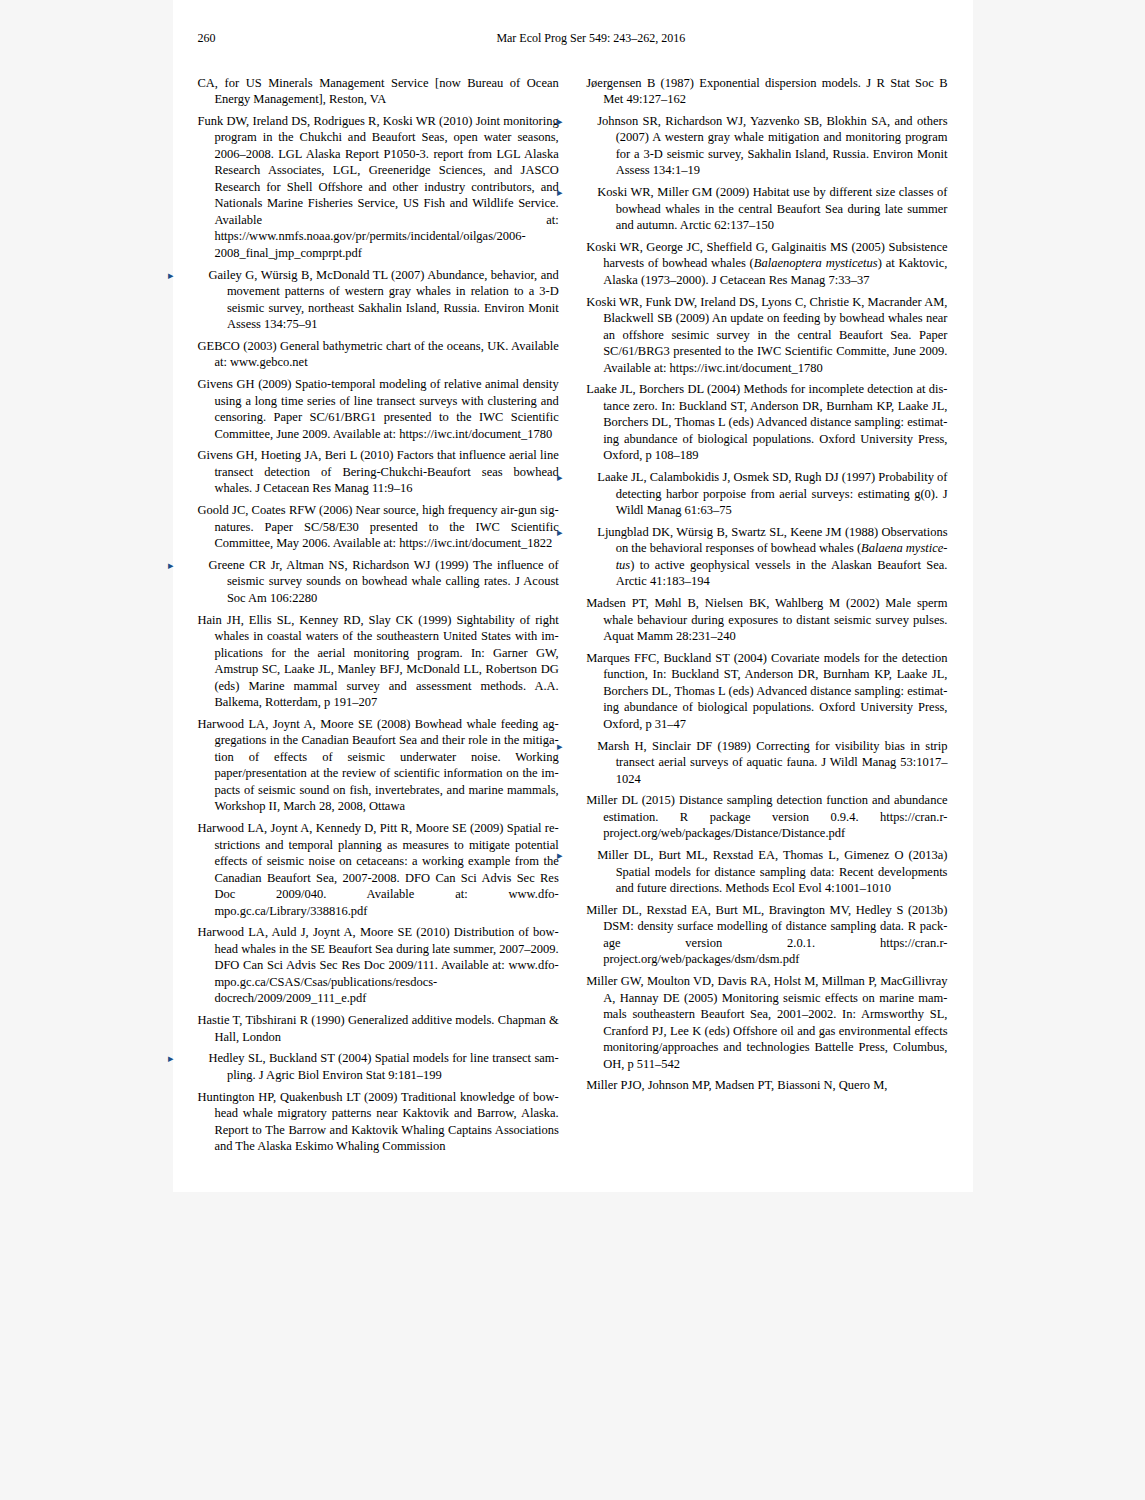260 Mar Ecol Prog Ser 549: 243–262, 2016
CA, for US Minerals Management Service [now Bureau of Ocean Energy Management], Reston, VA
Funk DW, Ireland DS, Rodrigues R, Koski WR (2010) Joint monitoring program in the Chukchi and Beaufort Seas, open water seasons, 2006–2008. LGL Alaska Report P1050-3. report from LGL Alaska Research Associates, LGL, Greeneridge Sciences, and JASCO Research for Shell Offshore and other industry contributors, and Nationals Marine Fisheries Service, US Fish and Wildlife Service. Available at: https://www.nmfs.noaa.gov/pr/permits/incidental/oilgas/2006-2008_final_jmp_comprpt.pdf
▸Gailey G, Würsig B, McDonald TL (2007) Abundance, behavior, and movement patterns of western gray whales in relation to a 3-D seismic survey, northeast Sakhalin Island, Russia. Environ Monit Assess 134:75–91
GEBCO (2003) General bathymetric chart of the oceans, UK. Available at: www.gebco.net
Givens GH (2009) Spatio-temporal modeling of relative animal density using a long time series of line transect surveys with clustering and censoring. Paper SC/61/BRG1 presented to the IWC Scientific Committee, June 2009. Available at: https://iwc.int/document_1780
Givens GH, Hoeting JA, Beri L (2010) Factors that influence aerial line transect detection of Bering-Chukchi-Beaufort seas bowhead whales. J Cetacean Res Manag 11:9–16
Goold JC, Coates RFW (2006) Near source, high frequency air-gun signatures. Paper SC/58/E30 presented to the IWC Scientific Committee, May 2006. Available at: https://iwc.int/document_1822
▸Greene CR Jr, Altman NS, Richardson WJ (1999) The influence of seismic survey sounds on bowhead whale calling rates. J Acoust Soc Am 106:2280
Hain JH, Ellis SL, Kenney RD, Slay CK (1999) Sightability of right whales in coastal waters of the southeastern United States with implications for the aerial monitoring program. In: Garner GW, Amstrup SC, Laake JL, Manley BFJ, McDonald LL, Robertson DG (eds) Marine mammal survey and assessment methods. A.A. Balkema, Rotterdam, p 191–207
Harwood LA, Joynt A, Moore SE (2008) Bowhead whale feeding aggregations in the Canadian Beaufort Sea and their role in the mitigation of effects of seismic underwater noise. Working paper/presentation at the review of scientific information on the impacts of seismic sound on fish, invertebrates, and marine mammals, Workshop II, March 28, 2008, Ottawa
Harwood LA, Joynt A, Kennedy D, Pitt R, Moore SE (2009) Spatial restrictions and temporal planning as measures to mitigate potential effects of seismic noise on cetaceans: a working example from the Canadian Beaufort Sea, 2007-2008. DFO Can Sci Advis Sec Res Doc 2009/040. Available at: www.dfo-mpo.gc.ca/Library/338816.pdf
Harwood LA, Auld J, Joynt A, Moore SE (2010) Distribution of bowhead whales in the SE Beaufort Sea during late summer, 2007–2009. DFO Can Sci Advis Sec Res Doc 2009/111. Available at: www.dfo-mpo.gc.ca/CSAS/Csas/publications/resdocs-docrech/2009/2009_111_e.pdf
Hastie T, Tibshirani R (1990) Generalized additive models. Chapman & Hall, London
▸Hedley SL, Buckland ST (2004) Spatial models for line transect sampling. J Agric Biol Environ Stat 9:181–199
Huntington HP, Quakenbush LT (2009) Traditional knowledge of bowhead whale migratory patterns near Kaktovik and Barrow, Alaska. Report to The Barrow and Kaktovik Whaling Captains Associations and The Alaska Eskimo Whaling Commission
Jøergensen B (1987) Exponential dispersion models. J R Stat Soc B Met 49:127–162
▸Johnson SR, Richardson WJ, Yazvenko SB, Blokhin SA, and others (2007) A western gray whale mitigation and monitoring program for a 3-D seismic survey, Sakhalin Island, Russia. Environ Monit Assess 134:1–19
▸Koski WR, Miller GM (2009) Habitat use by different size classes of bowhead whales in the central Beaufort Sea during late summer and autumn. Arctic 62:137–150
Koski WR, George JC, Sheffield G, Galginaitis MS (2005) Subsistence harvests of bowhead whales (Balaenoptera mysticetus) at Kaktovic, Alaska (1973–2000). J Cetacean Res Manag 7:33–37
Koski WR, Funk DW, Ireland DS, Lyons C, Christie K, Macrander AM, Blackwell SB (2009) An update on feeding by bowhead whales near an offshore sesimic survey in the central Beaufort Sea. Paper SC/61/BRG3 presented to the IWC Scientific Committe, June 2009. Available at: https://iwc.int/document_1780
Laake JL, Borchers DL (2004) Methods for incomplete detection at distance zero. In: Buckland ST, Anderson DR, Burnham KP, Laake JL, Borchers DL, Thomas L (eds) Advanced distance sampling: estimating abundance of biological populations. Oxford University Press, Oxford, p 108–189
▸Laake JL, Calambokidis J, Osmek SD, Rugh DJ (1997) Probability of detecting harbor porpoise from aerial surveys: estimating g(0). J Wildl Manag 61:63–75
▸Ljungblad DK, Würsig B, Swartz SL, Keene JM (1988) Observations on the behavioral responses of bowhead whales (Balaena mysticetus) to active geophysical vessels in the Alaskan Beaufort Sea. Arctic 41:183–194
Madsen PT, Møhl B, Nielsen BK, Wahlberg M (2002) Male sperm whale behaviour during exposures to distant seismic survey pulses. Aquat Mamm 28:231–240
Marques FFC, Buckland ST (2004) Covariate models for the detection function, In: Buckland ST, Anderson DR, Burnham KP, Laake JL, Borchers DL, Thomas L (eds) Advanced distance sampling: estimating abundance of biological populations. Oxford University Press, Oxford, p 31–47
▸Marsh H, Sinclair DF (1989) Correcting for visibility bias in strip transect aerial surveys of aquatic fauna. J Wildl Manag 53:1017–1024
Miller DL (2015) Distance sampling detection function and abundance estimation. R package version 0.9.4. https://cran.r-project.org/web/packages/Distance/Distance.pdf
▸Miller DL, Burt ML, Rexstad EA, Thomas L, Gimenez O (2013a) Spatial models for distance sampling data: Recent developments and future directions. Methods Ecol Evol 4:1001–1010
Miller DL, Rexstad EA, Burt ML, Bravington MV, Hedley S (2013b) DSM: density surface modelling of distance sampling data. R package version 2.0.1. https://cran.r-project.org/web/packages/dsm/dsm.pdf
Miller GW, Moulton VD, Davis RA, Holst M, Millman P, MacGillivray A, Hannay DE (2005) Monitoring seismic effects on marine mammals southeastern Beaufort Sea, 2001–2002. In: Armsworthy SL, Cranford PJ, Lee K (eds) Offshore oil and gas environmental effects monitoring/approaches and technologies Battelle Press, Columbus, OH, p 511–542
Miller PJO, Johnson MP, Madsen PT, Biassoni N, Quero M,